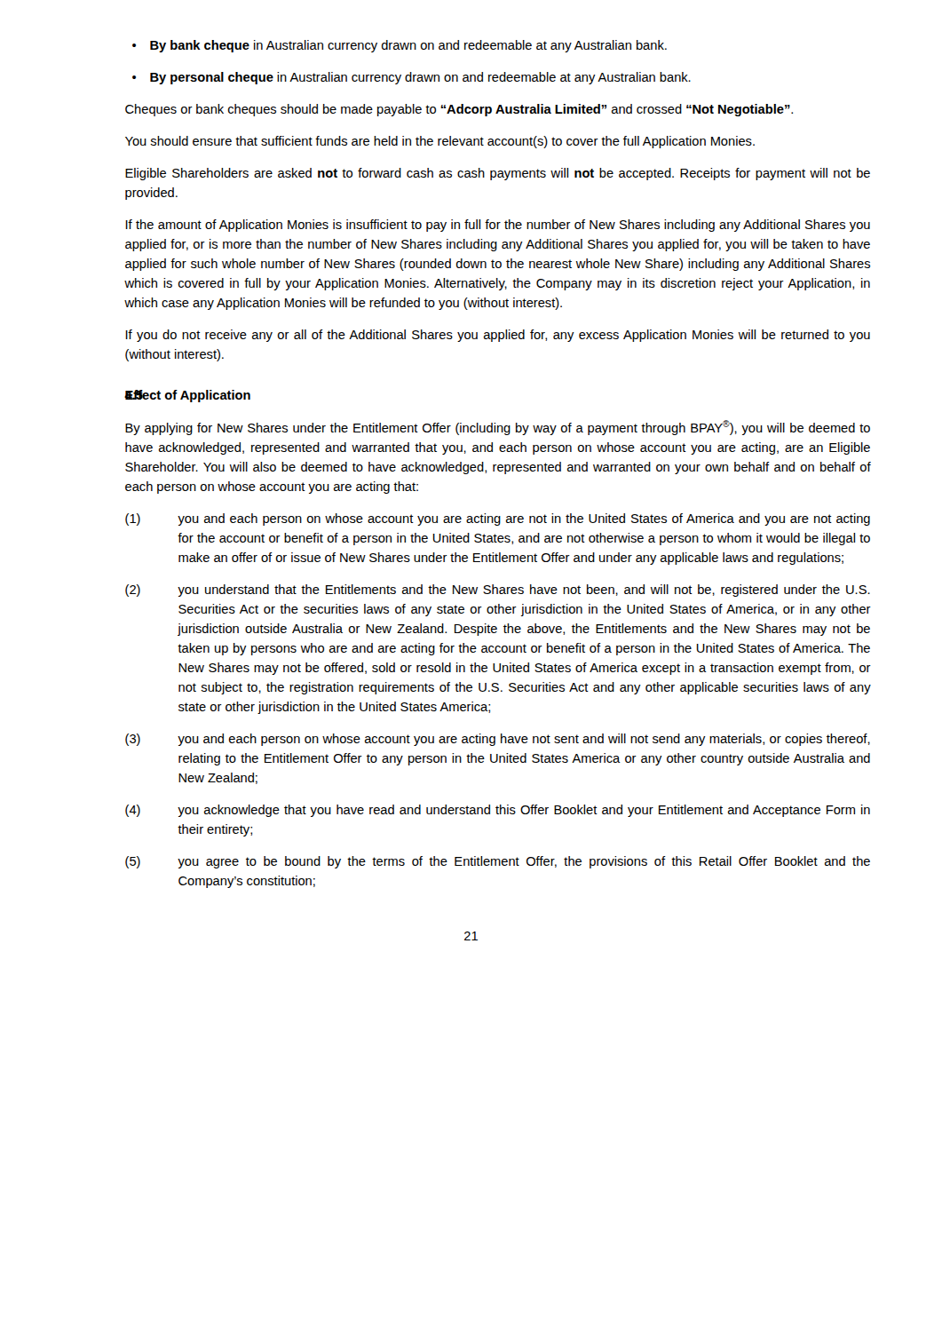By bank cheque in Australian currency drawn on and redeemable at any Australian bank.
By personal cheque in Australian currency drawn on and redeemable at any Australian bank.
Cheques or bank cheques should be made payable to “Adcorp Australia Limited” and crossed “Not Negotiable”.
You should ensure that sufficient funds are held in the relevant account(s) to cover the full Application Monies.
Eligible Shareholders are asked not to forward cash as cash payments will not be accepted. Receipts for payment will not be provided.
If the amount of Application Monies is insufficient to pay in full for the number of New Shares including any Additional Shares you applied for, or is more than the number of New Shares including any Additional Shares you applied for, you will be taken to have applied for such whole number of New Shares (rounded down to the nearest whole New Share) including any Additional Shares which is covered in full by your Application Monies. Alternatively, the Company may in its discretion reject your Application, in which case any Application Monies will be refunded to you (without interest).
If you do not receive any or all of the Additional Shares you applied for, any excess Application Monies will be returned to you (without interest).
4.5 Effect of Application
By applying for New Shares under the Entitlement Offer (including by way of a payment through BPAY®), you will be deemed to have acknowledged, represented and warranted that you, and each person on whose account you are acting, are an Eligible Shareholder. You will also be deemed to have acknowledged, represented and warranted on your own behalf and on behalf of each person on whose account you are acting that:
(1) you and each person on whose account you are acting are not in the United States of America and you are not acting for the account or benefit of a person in the United States, and are not otherwise a person to whom it would be illegal to make an offer of or issue of New Shares under the Entitlement Offer and under any applicable laws and regulations;
(2) you understand that the Entitlements and the New Shares have not been, and will not be, registered under the U.S. Securities Act or the securities laws of any state or other jurisdiction in the United States of America, or in any other jurisdiction outside Australia or New Zealand. Despite the above, the Entitlements and the New Shares may not be taken up by persons who are and are acting for the account or benefit of a person in the United States of America. The New Shares may not be offered, sold or resold in the United States of America except in a transaction exempt from, or not subject to, the registration requirements of the U.S. Securities Act and any other applicable securities laws of any state or other jurisdiction in the United States America;
(3) you and each person on whose account you are acting have not sent and will not send any materials, or copies thereof, relating to the Entitlement Offer to any person in the United States America or any other country outside Australia and New Zealand;
(4) you acknowledge that you have read and understand this Offer Booklet and your Entitlement and Acceptance Form in their entirety;
(5) you agree to be bound by the terms of the Entitlement Offer, the provisions of this Retail Offer Booklet and the Company’s constitution;
21